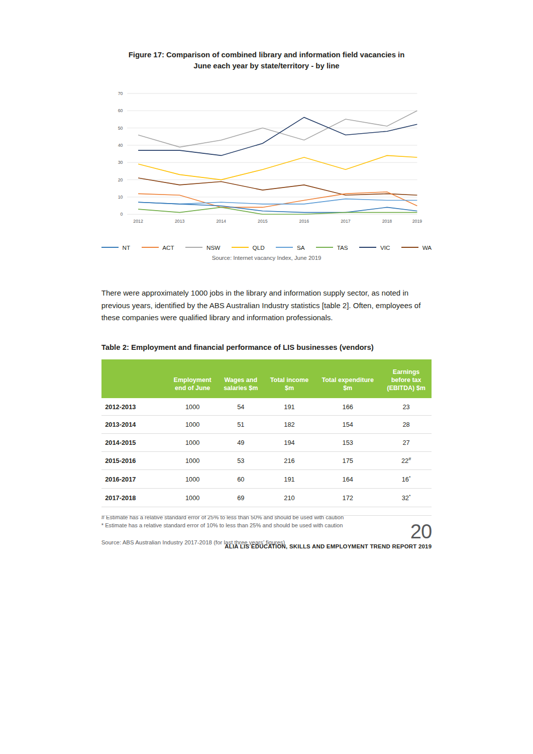Figure 17: Comparison of combined library and information field vacancies in
June each year by state/territory - by line
70 60 50 40 30 20 10 0 2012 2013 2014 2015 2016 2017 2018 2019
NT ACT NSW QLD SA TAS VIC WA
Source: Internet vacancy Index, June 2019
There were approximately 1000 jobs in the library and information supply sector, as noted in previous years, identified by the ABS Australian Industry statistics [table 2]. Often, employees of these companies were qualified library and information professionals.
Table 2: Employment and financial performance of LIS businesses (vendors)
| | Employment end of June | Wages and salaries $m | Total income $m | Total expenditure $m | Earnings before tax (EBITDA) $m |
| --- | --- | --- | --- | --- | --- |
| 2012-2013 | 1000 | 54 | 191 | 166 | 23 |
| 2013-2014 | 1000 | 51 | 182 | 154 | 28 |
| 2014-2015 | 1000 | 49 | 194 | 153 | 27 |
| 2015-2016 | 1000 | 53 | 216 | 175 | 22 # |
| 2016-2017 | 1000 | 60 | 191 | 164 | 16 * |
| 2017-2018 | 1000 | 69 | 210 | 172 | 32 * |
# Estimate has a relative standard error of 25% to less than 50% and should be used with caution
* Estimate has a relative standard error of 10% to less than 25% and should be used with caution
Source: ABS Australian Industry 2017-2018 (for last three years’ figures)
20
ALIA LIS EDUCATION, SKILLS AND EMPLOYMENT TREND REPORT 2019